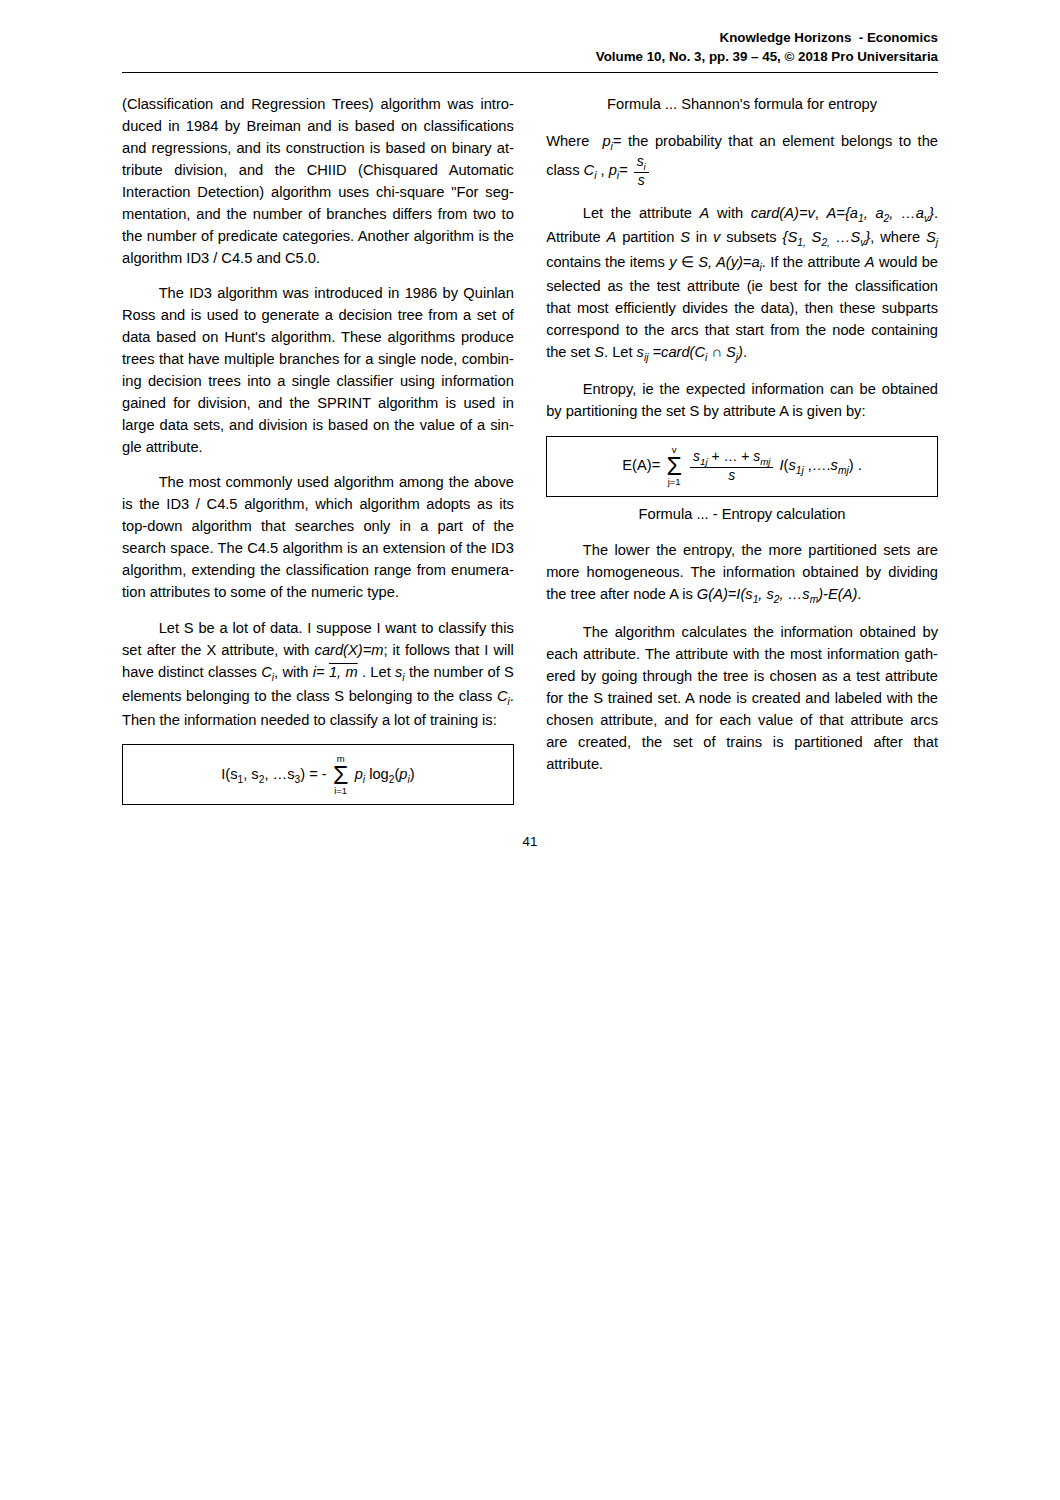Knowledge Horizons - Economics
Volume 10, No. 3, pp. 39 – 45, © 2018 Pro Universitaria
(Classification and Regression Trees) algorithm was introduced in 1984 by Breiman and is based on classifications and regressions, and its construction is based on binary attribute division, and the CHIID (Chisquared Automatic Interaction Detection) algorithm uses chi-square "For segmentation, and the number of branches differs from two to the number of predicate categories. Another algorithm is the algorithm ID3 / C4.5 and C5.0.
The ID3 algorithm was introduced in 1986 by Quinlan Ross and is used to generate a decision tree from a set of data based on Hunt's algorithm. These algorithms produce trees that have multiple branches for a single node, combining decision trees into a single classifier using information gained for division, and the SPRINT algorithm is used in large data sets, and division is based on the value of a single attribute.
The most commonly used algorithm among the above is the ID3 / C4.5 algorithm, which algorithm adopts as its top-down algorithm that searches only in a part of the search space. The C4.5 algorithm is an extension of the ID3 algorithm, extending the classification range from enumeration attributes to some of the numeric type.
Let S be a lot of data. I suppose I want to classify this set after the X attribute, with card(X)=m; it follows that I will have distinct classes Ci, with i= 1, m . Let si the number of S elements belonging to the class S belonging to the class Ci. Then the information needed to classify a lot of training is:
I(s1, s2, …s3) = - m Σ i=1 pi log2(pi)
Formula ... Shannon's formula for entropy
Where pi= the probability that an element belongs to the class Ci , pi= si s
Let the attribute A with card(A)=v, A={a1, a2, …av}. Attribute A partition S in v subsets {S1, S2, …Sv}, where Sj contains the items y ∈ S, A(y)=ai. If the attribute A would be selected as the test attribute (ie best for the classification that most efficiently divides the data), then these subparts correspond to the arcs that start from the node containing the set S. Let sij =card(Ci ∩ Sj).
Entropy, ie the expected information can be obtained by partitioning the set S by attribute A is given by:
E(A)= v Σ j=1 s1j + … + smj s I(s1j ,….smj) .
Formula ... - Entropy calculation
The lower the entropy, the more partitioned sets are more homogeneous. The information obtained by dividing the tree after node A is G(A)=I(s1, s2, …sm)-E(A).
The algorithm calculates the information obtained by each attribute. The attribute with the most information gathered by going through the tree is chosen as a test attribute for the S trained set. A node is created and labeled with the chosen attribute, and for each value of that attribute arcs are created, the set of trains is partitioned after that attribute.
41